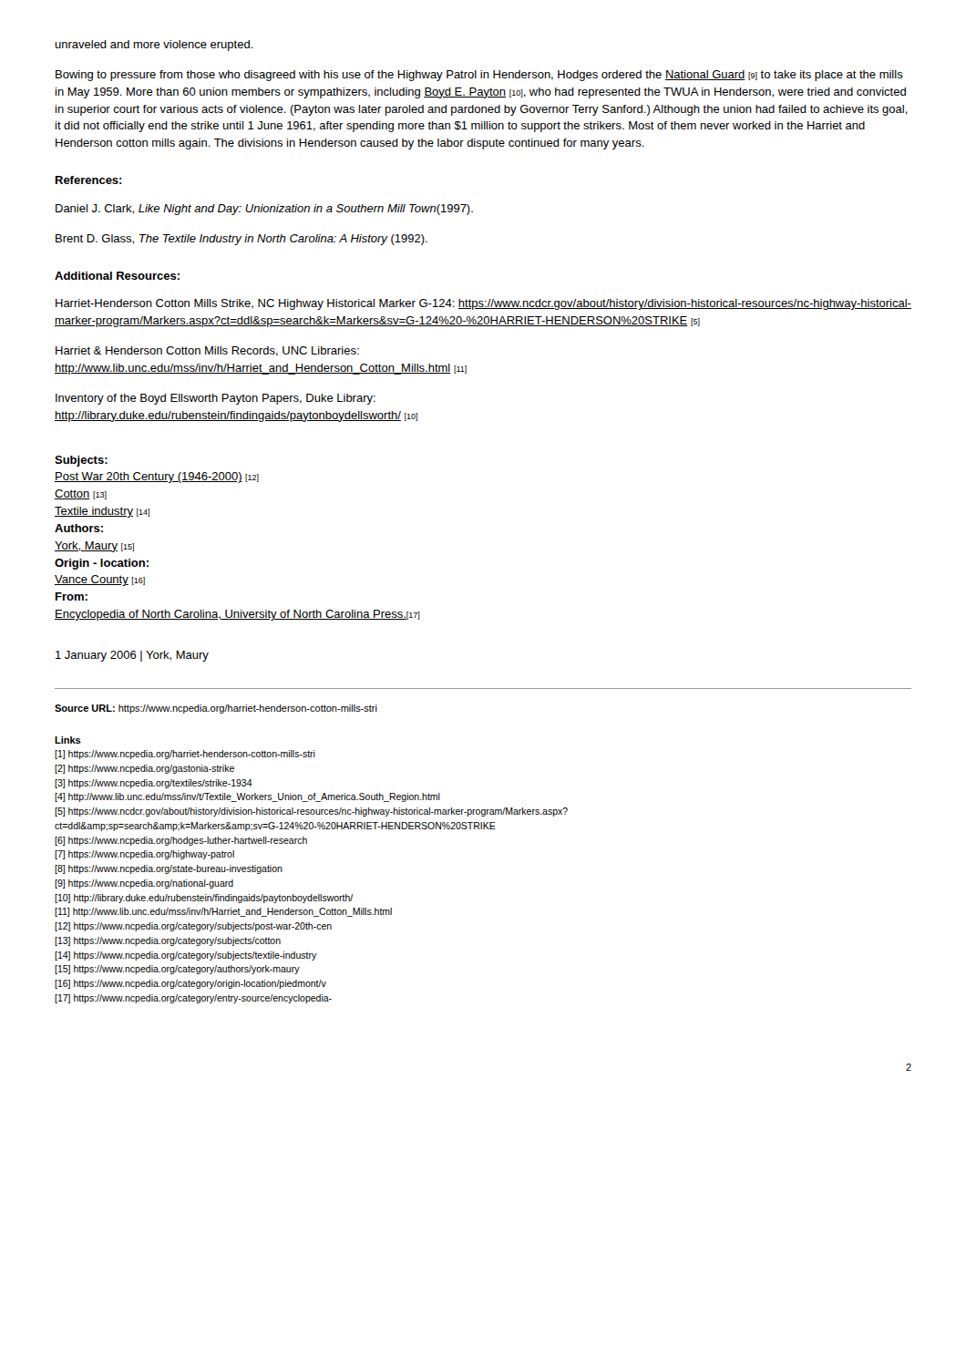unraveled and more violence erupted.
Bowing to pressure from those who disagreed with his use of the Highway Patrol in Henderson, Hodges ordered the National Guard [9] to take its place at the mills in May 1959. More than 60 union members or sympathizers, including Boyd E. Payton [10], who had represented the TWUA in Henderson, were tried and convicted in superior court for various acts of violence. (Payton was later paroled and pardoned by Governor Terry Sanford.) Although the union had failed to achieve its goal, it did not officially end the strike until 1 June 1961, after spending more than $1 million to support the strikers. Most of them never worked in the Harriet and Henderson cotton mills again. The divisions in Henderson caused by the labor dispute continued for many years.
References:
Daniel J. Clark, Like Night and Day: Unionization in a Southern Mill Town(1997).
Brent D. Glass, The Textile Industry in North Carolina: A History (1992).
Additional Resources:
Harriet-Henderson Cotton Mills Strike, NC Highway Historical Marker G-124: https://www.ncdcr.gov/about/history/division-historical-resources/nc-highway-historical-marker-program/Markers.aspx?ct=ddl&sp=search&k=Markers&sv=G-124%20-%20HARRIET-HENDERSON%20STRIKE [5]
Harriet & Henderson Cotton Mills Records, UNC Libraries:
http://www.lib.unc.edu/mss/inv/h/Harriet_and_Henderson_Cotton_Mills.html [11]
Inventory of the Boyd Ellsworth Payton Papers, Duke Library:
http://library.duke.edu/rubenstein/findingaids/paytonboydellsworth/ [10]
Subjects:
Post War 20th Century (1946-2000) [12]
Cotton [13]
Textile industry [14]
Authors:
York, Maury [15]
Origin - location:
Vance County [16]
From:
Encyclopedia of North Carolina, University of North Carolina Press.[17]
1 January 2006 | York, Maury
Source URL: https://www.ncpedia.org/harriet-henderson-cotton-mills-stri
Links
[1] https://www.ncpedia.org/harriet-henderson-cotton-mills-stri
[2] https://www.ncpedia.org/gastonia-strike
[3] https://www.ncpedia.org/textiles/strike-1934
[4] http://www.lib.unc.edu/mss/inv/t/Textile_Workers_Union_of_America.South_Region.html
[5] https://www.ncdcr.gov/about/history/division-historical-resources/nc-highway-historical-marker-program/Markers.aspx?
ct=ddl&amp;sp=search&amp;k=Markers&amp;sv=G-124%20-%20HARRIET-HENDERSON%20STRIKE
[6] https://www.ncpedia.org/hodges-luther-hartwell-research
[7] https://www.ncpedia.org/highway-patrol
[8] https://www.ncpedia.org/state-bureau-investigation
[9] https://www.ncpedia.org/national-guard
[10] http://library.duke.edu/rubenstein/findingaids/paytonboydellsworth/
[11] http://www.lib.unc.edu/mss/inv/h/Harriet_and_Henderson_Cotton_Mills.html
[12] https://www.ncpedia.org/category/subjects/post-war-20th-cen
[13] https://www.ncpedia.org/category/subjects/cotton
[14] https://www.ncpedia.org/category/subjects/textile-industry
[15] https://www.ncpedia.org/category/authors/york-maury
[16] https://www.ncpedia.org/category/origin-location/piedmont/v
[17] https://www.ncpedia.org/category/entry-source/encyclopedia-
2